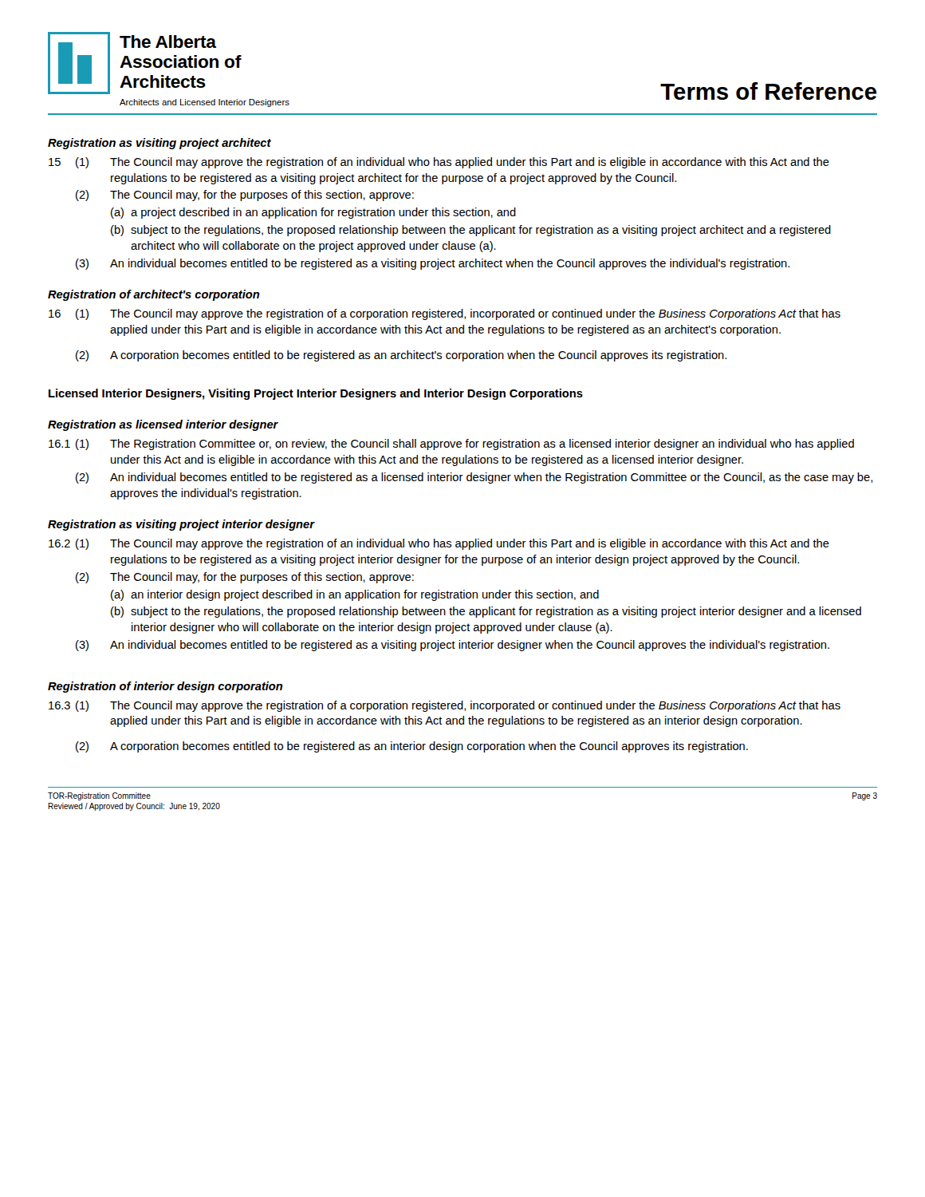The Alberta
Association of
Architects
Architects and Licensed Interior Designers
Terms of Reference
Registration as visiting project architect
15
(1)
The Council may approve the registration of an individual who has applied under this Part and is eligible in accordance with this Act and the regulations to be registered as a visiting project architect for the purpose of a project approved by the Council.
(2)
The Council may, for the purposes of this section, approve:
(a)
a project described in an application for registration under this section, and
(b)
subject to the regulations, the proposed relationship between the applicant for registration as a visiting project architect and a registered architect who will collaborate on the project approved under clause (a).
(3)
An individual becomes entitled to be registered as a visiting project architect when the Council approves the individual's registration.
Registration of architect's corporation
16
(1)
The Council may approve the registration of a corporation registered, incorporated or continued under the Business Corporations Act that has applied under this Part and is eligible in accordance with this Act and the regulations to be registered as an architect's corporation.
(2)
A corporation becomes entitled to be registered as an architect's corporation when the Council approves its registration.
Licensed Interior Designers, Visiting Project Interior Designers and Interior Design Corporations
Registration as licensed interior designer
16.1
(1)
The Registration Committee or, on review, the Council shall approve for registration as a licensed interior designer an individual who has applied under this Act and is eligible in accordance with this Act and the regulations to be registered as a licensed interior designer.
(2)
An individual becomes entitled to be registered as a licensed interior designer when the Registration Committee or the Council, as the case may be, approves the individual's registration.
Registration as visiting project interior designer
16.2
(1)
The Council may approve the registration of an individual who has applied under this Part and is eligible in accordance with this Act and the regulations to be registered as a visiting project interior designer for the purpose of an interior design project approved by the Council.
(2)
The Council may, for the purposes of this section, approve:
(a)
an interior design project described in an application for registration under this section, and
(b)
subject to the regulations, the proposed relationship between the applicant for registration as a visiting project interior designer and a licensed interior designer who will collaborate on the interior design project approved under clause (a).
(3)
An individual becomes entitled to be registered as a visiting project interior designer when the Council approves the individual's registration.
Registration of interior design corporation
16.3
(1)
The Council may approve the registration of a corporation registered, incorporated or continued under the Business Corporations Act that has applied under this Part and is eligible in accordance with this Act and the regulations to be registered as an interior design corporation.
(2)
A corporation becomes entitled to be registered as an interior design corporation when the Council approves its registration.
TOR-Registration Committee
Reviewed / Approved by Council: June 19, 2020
Page 3